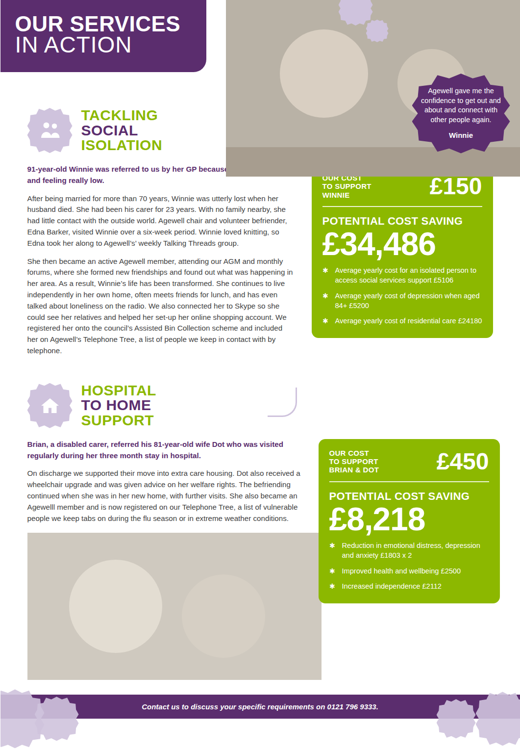Our ServicesIn Action
Agewell gave me the confidence to get out and about and connect with other people again. Winnie
Tackling Social Isolation
91-year-old Winnie was referred to us by her GP because she was lonely and feeling really low.
After being married for more than 70 years, Winnie was utterly lost when her husband died. She had been his carer for 23 years. With no family nearby, she had little contact with the outside world. Agewell chair and volunteer befriender, Edna Barker, visited Winnie over a six-week period. Winnie loved knitting, so Edna took her along to Agewell’s’ weekly Talking Threads group.
She then became an active Agewell member, attending our AGM and monthly forums, where she formed new friendships and found out what was happening in her area. As a result, Winnie’s life has been transformed. She continues to live independently in her own home, often meets friends for lunch, and has even talked about loneliness on the radio. We also connected her to Skype so she could see her relatives and helped her set-up her online shopping account. We registered her onto the council’s Assisted Bin Collection scheme and included her on Agewell’s Telephone Tree, a list of people we keep in contact with by telephone.
Our cost
to support
Winnie
£150
Potential cost saving
£34,486
Average yearly cost for an isolated person to access social services support £5106
Average yearly cost of depression when aged 84+ £5200
Average yearly cost of residential care £24180
Hospital To Home Support
Brian, a disabled carer, referred his 81-year-old wife Dot who was visited regularly during her three month stay in hospital.
On discharge we supported their move into extra care housing. Dot also received a wheelchair upgrade and was given advice on her welfare rights. The befriending continued when she was in her new home, with further visits. She also became an Agewelll member and is now registered on our Telephone Tree, a list of vulnerable people we keep tabs on during the flu season or in extreme weather conditions.
Our cost
to support
Brian & Dot
£450
Potential cost saving
£8,218
Reduction in emotional distress, depression and anxiety £1803 x 2
Improved health and wellbeing £2500
Increased independence £2112
Contact us to discuss your specific requirements on 0121 796 9333.